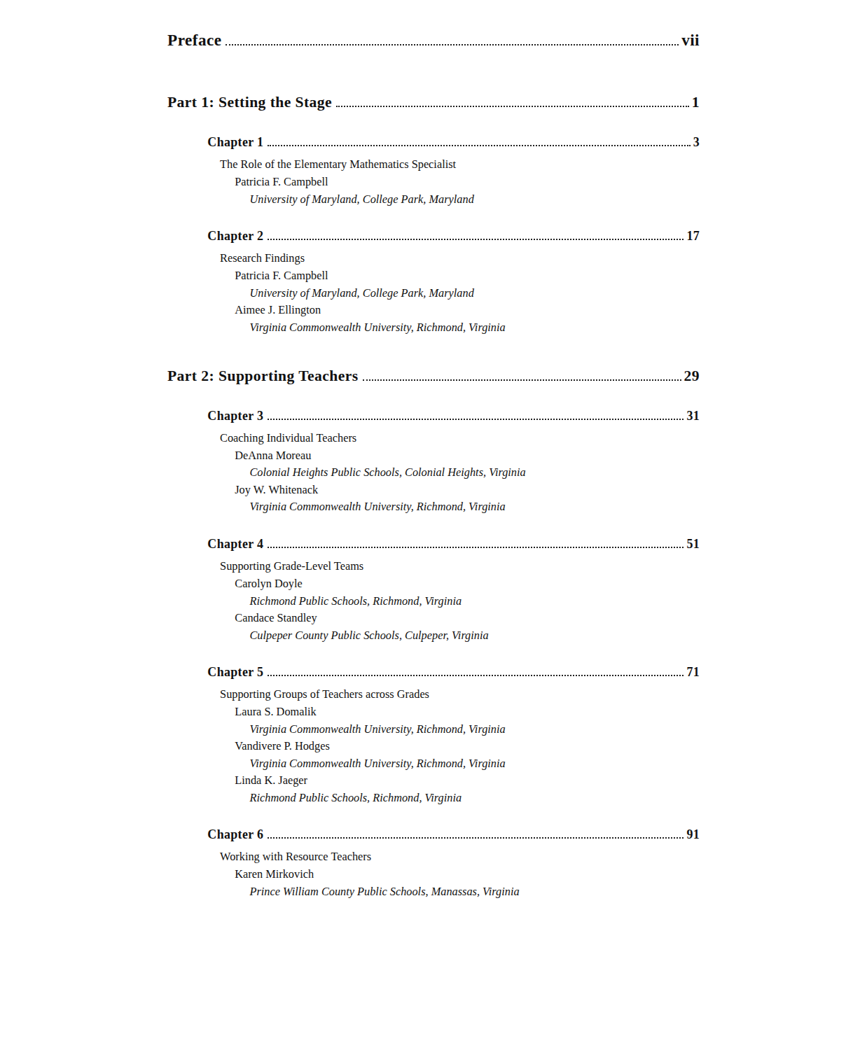Preface vii
Part 1: Setting the Stage 1
Chapter 1 3
The Role of the Elementary Mathematics Specialist
Patricia F. Campbell
University of Maryland, College Park, Maryland
Chapter 2 17
Research Findings
Patricia F. Campbell
University of Maryland, College Park, Maryland
Aimee J. Ellington
Virginia Commonwealth University, Richmond, Virginia
Part 2: Supporting Teachers 29
Chapter 3 31
Coaching Individual Teachers
DeAnna Moreau
Colonial Heights Public Schools, Colonial Heights, Virginia
Joy W. Whitenack
Virginia Commonwealth University, Richmond, Virginia
Chapter 4 51
Supporting Grade-Level Teams
Carolyn Doyle
Richmond Public Schools, Richmond, Virginia
Candace Standley
Culpeper County Public Schools, Culpeper, Virginia
Chapter 5 71
Supporting Groups of Teachers across Grades
Laura S. Domalik
Virginia Commonwealth University, Richmond, Virginia
Vandivere P. Hodges
Virginia Commonwealth University, Richmond, Virginia
Linda K. Jaeger
Richmond Public Schools, Richmond, Virginia
Chapter 6 91
Working with Resource Teachers
Karen Mirkovich
Prince William County Public Schools, Manassas, Virginia